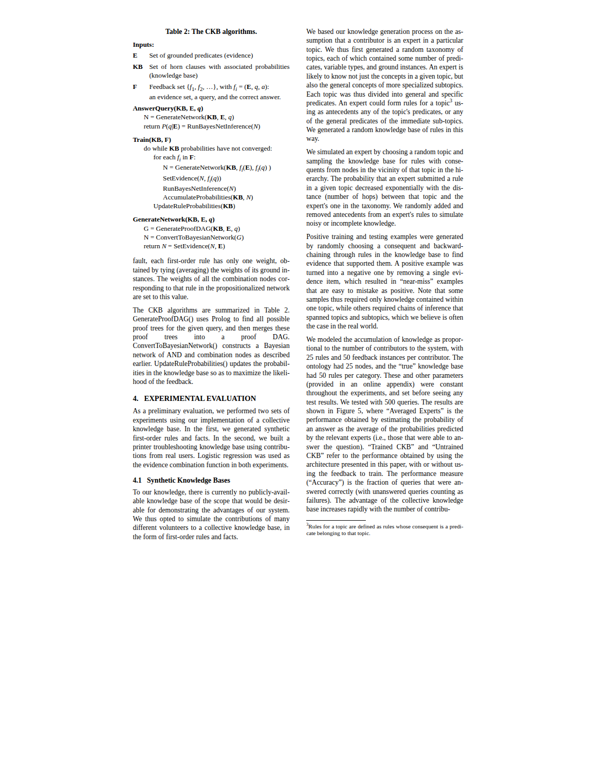Table 2: The CKB algorithms.
Inputs:
| E | Set of grounded predicates (evidence) |
| KB | Set of horn clauses with associated probabilities (knowledge base) |
| F | Feedback set { f 1 , f 2 , …}, with f i = ( E , q , a ): an evidence set, a query, and the correct answer. |
AnswerQuery(KB, E, q)
N = GenerateNetwork(KB, E, q)
return P(q|E) = RunBayesNetInference(N)
Train(KB, F)
do while KB probabilities have not converged:
for each fi in F:
N = GenerateNetwork(KB, fi(E), fi(q) )
SetEvidence(N, fi(q))
RunBayesNetInference(N)
AccumulateProbabilities(KB, N)
UpdateRuleProbabilities(KB)
GenerateNetwork(KB, E, q)
G = GenerateProofDAG(KB, E, q)
N = ConvertToBayesianNetwork(G)
return N = SetEvidence(N, E)
fault, each first-order rule has only one weight, obtained by tying (averaging) the weights of its ground instances. The weights of all the combination nodes corresponding to that rule in the propositionalized network are set to this value.
The CKB algorithms are summarized in Table 2. GenerateProofDAG() uses Prolog to find all possible proof trees for the given query, and then merges these proof trees into a proof DAG. ConvertToBayesianNetwork() constructs a Bayesian network of AND and combination nodes as described earlier. UpdateRuleProbabilities() updates the probabilities in the knowledge base so as to maximize the likelihood of the feedback.
4. EXPERIMENTAL EVALUATION
As a preliminary evaluation, we performed two sets of experiments using our implementation of a collective knowledge base. In the first, we generated synthetic first-order rules and facts. In the second, we built a printer troubleshooting knowledge base using contributions from real users. Logistic regression was used as the evidence combination function in both experiments.
4.1 Synthetic Knowledge Bases
To our knowledge, there is currently no publicly-available knowledge base of the scope that would be desirable for demonstrating the advantages of our system. We thus opted to simulate the contributions of many different volunteers to a collective knowledge base, in the form of first-order rules and facts.
We based our knowledge generation process on the assumption that a contributor is an expert in a particular topic. We thus first generated a random taxonomy of topics, each of which contained some number of predicates, variable types, and ground instances. An expert is likely to know not just the concepts in a given topic, but also the general concepts of more specialized subtopics. Each topic was thus divided into general and specific predicates. An expert could form rules for a topic3 using as antecedents any of the topic's predicates, or any of the general predicates of the immediate sub-topics. We generated a random knowledge base of rules in this way.
We simulated an expert by choosing a random topic and sampling the knowledge base for rules with consequents from nodes in the vicinity of that topic in the hierarchy. The probability that an expert submitted a rule in a given topic decreased exponentially with the distance (number of hops) between that topic and the expert's one in the taxonomy. We randomly added and removed antecedents from an expert's rules to simulate noisy or incomplete knowledge.
Positive training and testing examples were generated by randomly choosing a consequent and backward-chaining through rules in the knowledge base to find evidence that supported them. A positive example was turned into a negative one by removing a single evidence item, which resulted in “near-miss” examples that are easy to mistake as positive. Note that some samples thus required only knowledge contained within one topic, while others required chains of inference that spanned topics and subtopics, which we believe is often the case in the real world.
We modeled the accumulation of knowledge as proportional to the number of contributors to the system, with 25 rules and 50 feedback instances per contributor. The ontology had 25 nodes, and the “true” knowledge base had 50 rules per category. These and other parameters (provided in an online appendix) were constant throughout the experiments, and set before seeing any test results. We tested with 500 queries. The results are shown in Figure 5, where “Averaged Experts” is the performance obtained by estimating the probability of an answer as the average of the probabilities predicted by the relevant experts (i.e., those that were able to answer the question). “Trained CKB” and “Untrained CKB” refer to the performance obtained by using the architecture presented in this paper, with or without using the feedback to train. The performance measure (“Accuracy”) is the fraction of queries that were answered correctly (with unanswered queries counting as failures). The advantage of the collective knowledge base increases rapidly with the number of contribu-
3Rules for a topic are defined as rules whose consequent is a predicate belonging to that topic.